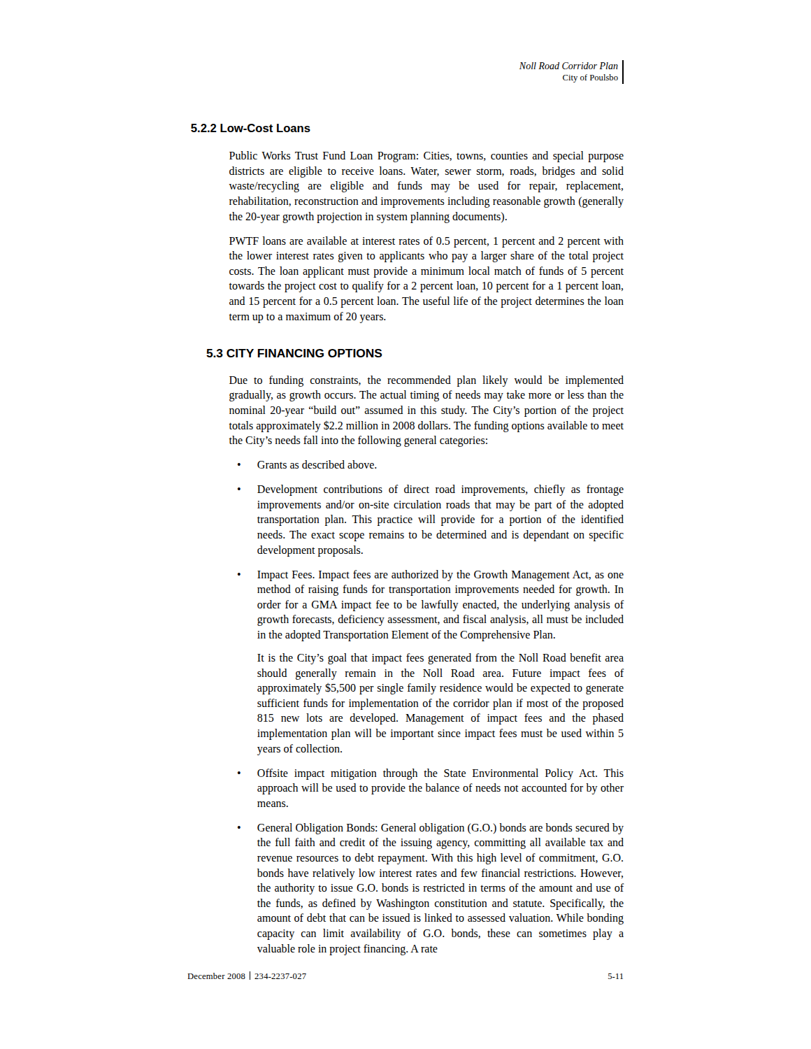Noll Road Corridor Plan
City of Poulsbo
5.2.2 Low-Cost Loans
Public Works Trust Fund Loan Program: Cities, towns, counties and special purpose districts are eligible to receive loans. Water, sewer storm, roads, bridges and solid waste/recycling are eligible and funds may be used for repair, replacement, rehabilitation, reconstruction and improvements including reasonable growth (generally the 20-year growth projection in system planning documents).
PWTF loans are available at interest rates of 0.5 percent, 1 percent and 2 percent with the lower interest rates given to applicants who pay a larger share of the total project costs. The loan applicant must provide a minimum local match of funds of 5 percent towards the project cost to qualify for a 2 percent loan, 10 percent for a 1 percent loan, and 15 percent for a 0.5 percent loan. The useful life of the project determines the loan term up to a maximum of 20 years.
5.3 CITY FINANCING OPTIONS
Due to funding constraints, the recommended plan likely would be implemented gradually, as growth occurs. The actual timing of needs may take more or less than the nominal 20-year “build out” assumed in this study. The City’s portion of the project totals approximately $2.2 million in 2008 dollars. The funding options available to meet the City’s needs fall into the following general categories:
Grants as described above.
Development contributions of direct road improvements, chiefly as frontage improvements and/or on-site circulation roads that may be part of the adopted transportation plan. This practice will provide for a portion of the identified needs. The exact scope remains to be determined and is dependant on specific development proposals.
Impact Fees. Impact fees are authorized by the Growth Management Act, as one method of raising funds for transportation improvements needed for growth. In order for a GMA impact fee to be lawfully enacted, the underlying analysis of growth forecasts, deficiency assessment, and fiscal analysis, all must be included in the adopted Transportation Element of the Comprehensive Plan.
It is the City’s goal that impact fees generated from the Noll Road benefit area should generally remain in the Noll Road area. Future impact fees of approximately $5,500 per single family residence would be expected to generate sufficient funds for implementation of the corridor plan if most of the proposed 815 new lots are developed. Management of impact fees and the phased implementation plan will be important since impact fees must be used within 5 years of collection.
Offsite impact mitigation through the State Environmental Policy Act. This approach will be used to provide the balance of needs not accounted for by other means.
General Obligation Bonds: General obligation (G.O.) bonds are bonds secured by the full faith and credit of the issuing agency, committing all available tax and revenue resources to debt repayment. With this high level of commitment, G.O. bonds have relatively low interest rates and few financial restrictions. However, the authority to issue G.O. bonds is restricted in terms of the amount and use of the funds, as defined by Washington constitution and statute. Specifically, the amount of debt that can be issued is linked to assessed valuation. While bonding capacity can limit availability of G.O. bonds, these can sometimes play a valuable role in project financing. A rate
December 2008 234-2237-027
5-11